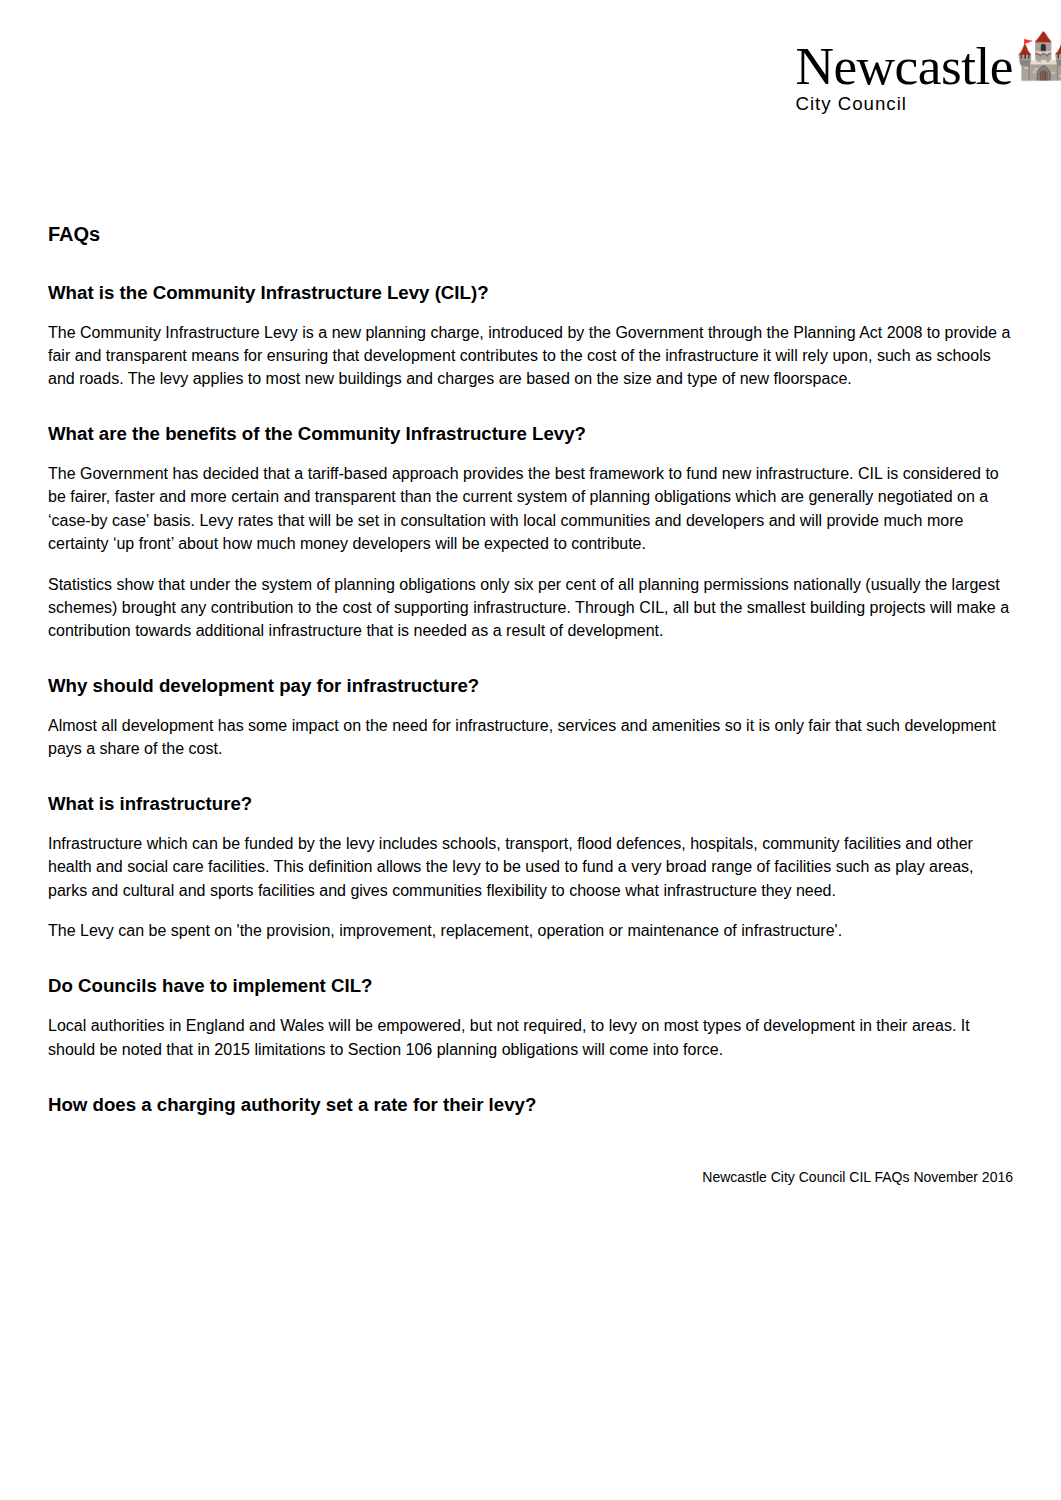Newcastle🏰 City Council
FAQs
What is the Community Infrastructure Levy (CIL)?
The Community Infrastructure Levy is a new planning charge, introduced by the Government through the Planning Act 2008 to provide a fair and transparent means for ensuring that development contributes to the cost of the infrastructure it will rely upon, such as schools and roads. The levy applies to most new buildings and charges are based on the size and type of new floorspace.
What are the benefits of the Community Infrastructure Levy?
The Government has decided that a tariff-based approach provides the best framework to fund new infrastructure. CIL is considered to be fairer, faster and more certain and transparent than the current system of planning obligations which are generally negotiated on a ‘case-by case’ basis. Levy rates that will be set in consultation with local communities and developers and will provide much more certainty ‘up front’ about how much money developers will be expected to contribute.
Statistics show that under the system of planning obligations only six per cent of all planning permissions nationally (usually the largest schemes) brought any contribution to the cost of supporting infrastructure. Through CIL, all but the smallest building projects will make a contribution towards additional infrastructure that is needed as a result of development.
Why should development pay for infrastructure?
Almost all development has some impact on the need for infrastructure, services and amenities so it is only fair that such development pays a share of the cost.
What is infrastructure?
Infrastructure which can be funded by the levy includes schools, transport, flood defences, hospitals, community facilities and other health and social care facilities. This definition allows the levy to be used to fund a very broad range of facilities such as play areas, parks and cultural and sports facilities and gives communities flexibility to choose what infrastructure they need.
The Levy can be spent on 'the provision, improvement, replacement, operation or maintenance of infrastructure'.
Do Councils have to implement CIL?
Local authorities in England and Wales will be empowered, but not required, to levy on most types of development in their areas. It should be noted that in 2015 limitations to Section 106 planning obligations will come into force.
How does a charging authority set a rate for their levy?
Newcastle City Council CIL FAQs November 2016